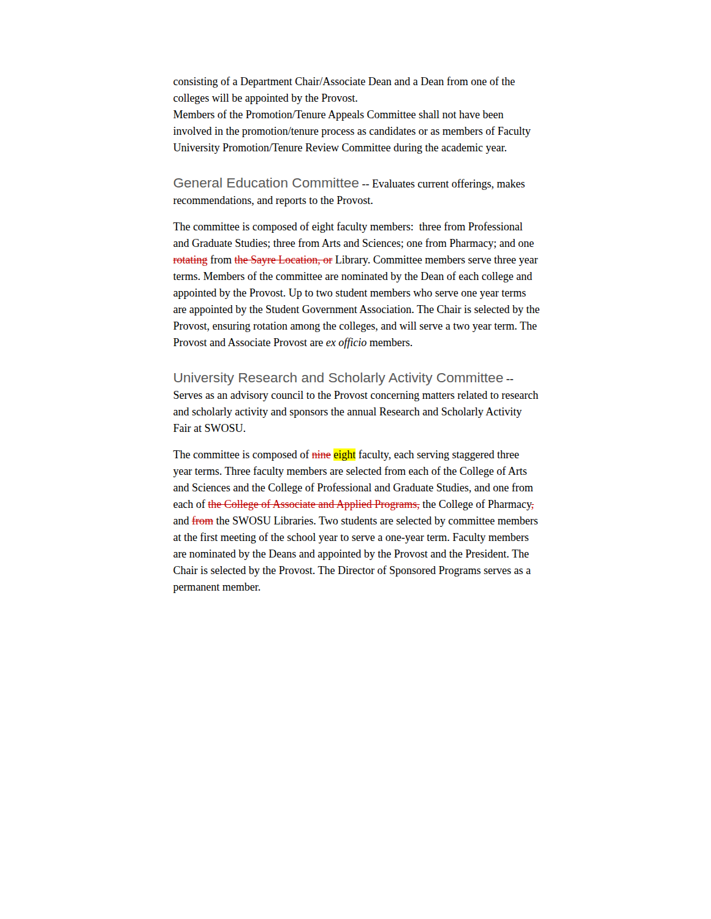consisting of a Department Chair/Associate Dean and a Dean from one of the colleges will be appointed by the Provost.
Members of the Promotion/Tenure Appeals Committee shall not have been involved in the promotion/tenure process as candidates or as members of Faculty University Promotion/Tenure Review Committee during the academic year.
General Education Committee
-- Evaluates current offerings, makes recommendations, and reports to the Provost.
The committee is composed of eight faculty members: three from Professional and Graduate Studies; three from Arts and Sciences; one from Pharmacy; and one rotating from the Sayre Location, or Library. Committee members serve three year terms. Members of the committee are nominated by the Dean of each college and appointed by the Provost. Up to two student members who serve one year terms are appointed by the Student Government Association. The Chair is selected by the Provost, ensuring rotation among the colleges, and will serve a two year term. The Provost and Associate Provost are ex officio members.
University Research and Scholarly Activity Committee
-- Serves as an advisory council to the Provost concerning matters related to research and scholarly activity and sponsors the annual Research and Scholarly Activity Fair at SWOSU.
The committee is composed of nine eight faculty, each serving staggered three year terms. Three faculty members are selected from each of the College of Arts and Sciences and the College of Professional and Graduate Studies, and one from each of the College of Associate and Applied Programs, the College of Pharmacy, and from the SWOSU Libraries. Two students are selected by committee members at the first meeting of the school year to serve a one-year term. Faculty members are nominated by the Deans and appointed by the Provost and the President. The Chair is selected by the Provost. The Director of Sponsored Programs serves as a permanent member.